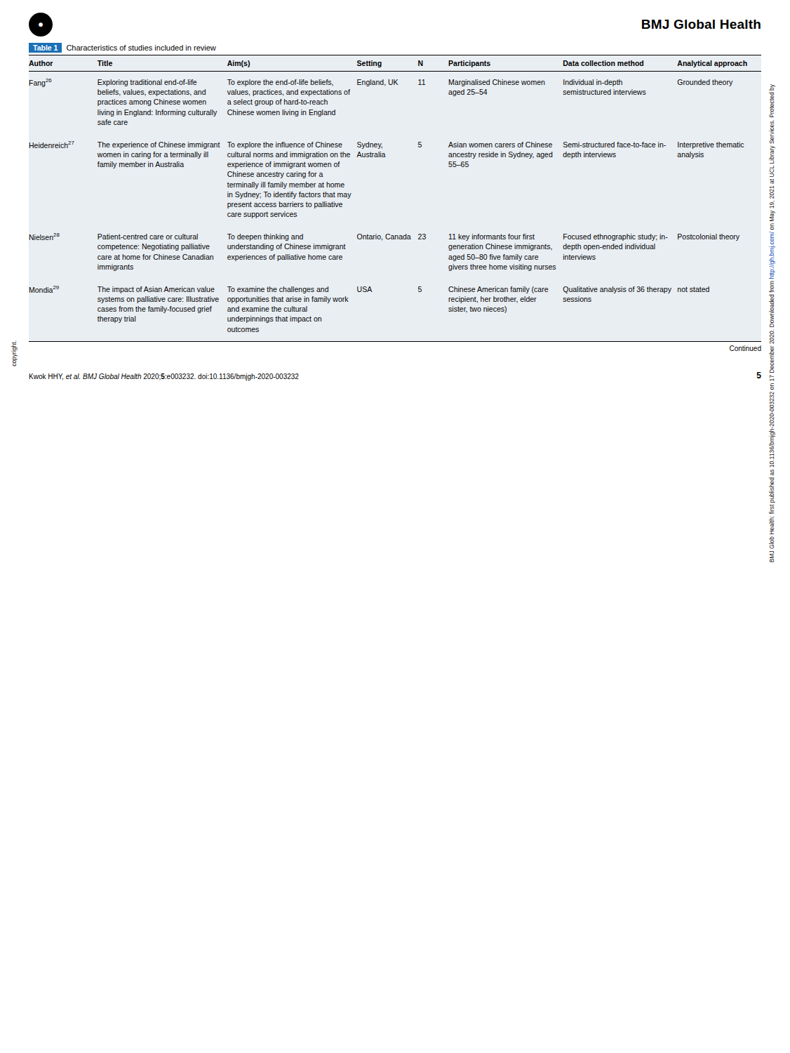•
BMJ Global Health
BMJ Glob Health: first published as 10.1136/bmjgh-2020-003232 on 17 December 2020. Downloaded from http://gh.bmj.com/ on May 19, 2021 at UCL Library Services. Protected by
copyright.
Table 1 Characteristics of studies included in review
| Author | Title | Aim(s) | Setting | N | Participants | Data collection method | Analytical approach |
| --- | --- | --- | --- | --- | --- | --- | --- |
| Fang 26 | Exploring traditional end-of-life beliefs, values, expectations, and practices among Chinese women living in England: Informing culturally safe care | To explore the end-of-life beliefs, values, practices, and expectations of a select group of hard-to-reach Chinese women living in England | England, UK | 11 | Marginalised Chinese women aged 25–54 | Individual in-depth semistructured interviews | Grounded theory |
| Heidenreich 27 | The experience of Chinese immigrant women in caring for a terminally ill family member in Australia | To explore the influence of Chinese cultural norms and immigration on the experience of immigrant women of Chinese ancestry caring for a terminally ill family member at home in Sydney; To identify factors that may present access barriers to palliative care support services | Sydney, Australia | 5 | Asian women carers of Chinese ancestry reside in Sydney, aged 55–65 | Semi-structured face-to-face in-depth interviews | Interpretive thematic analysis |
| Nielsen 28 | Patient-centred care or cultural competence: Negotiating palliative care at home for Chinese Canadian immigrants | To deepen thinking and understanding of Chinese immigrant experiences of palliative home care | Ontario, Canada | 23 | 11 key informants four first generation Chinese immigrants, aged 50–80 five family care givers three home visiting nurses | Focused ethnographic study; in-depth open-ended individual interviews | Postcolonial theory |
| Mondia 29 | The impact of Asian American value systems on palliative care: Illustrative cases from the family-focused grief therapy trial | To examine the challenges and opportunities that arise in family work and examine the cultural underpinnings that impact on outcomes | USA | 5 | Chinese American family (care recipient, her brother, elder sister, two nieces) | Qualitative analysis of 36 therapy sessions | not stated |
Continued
Kwok HHY, et al. BMJ Global Health 2020;5:e003232. doi:10.1136/bmjgh-2020-003232
5